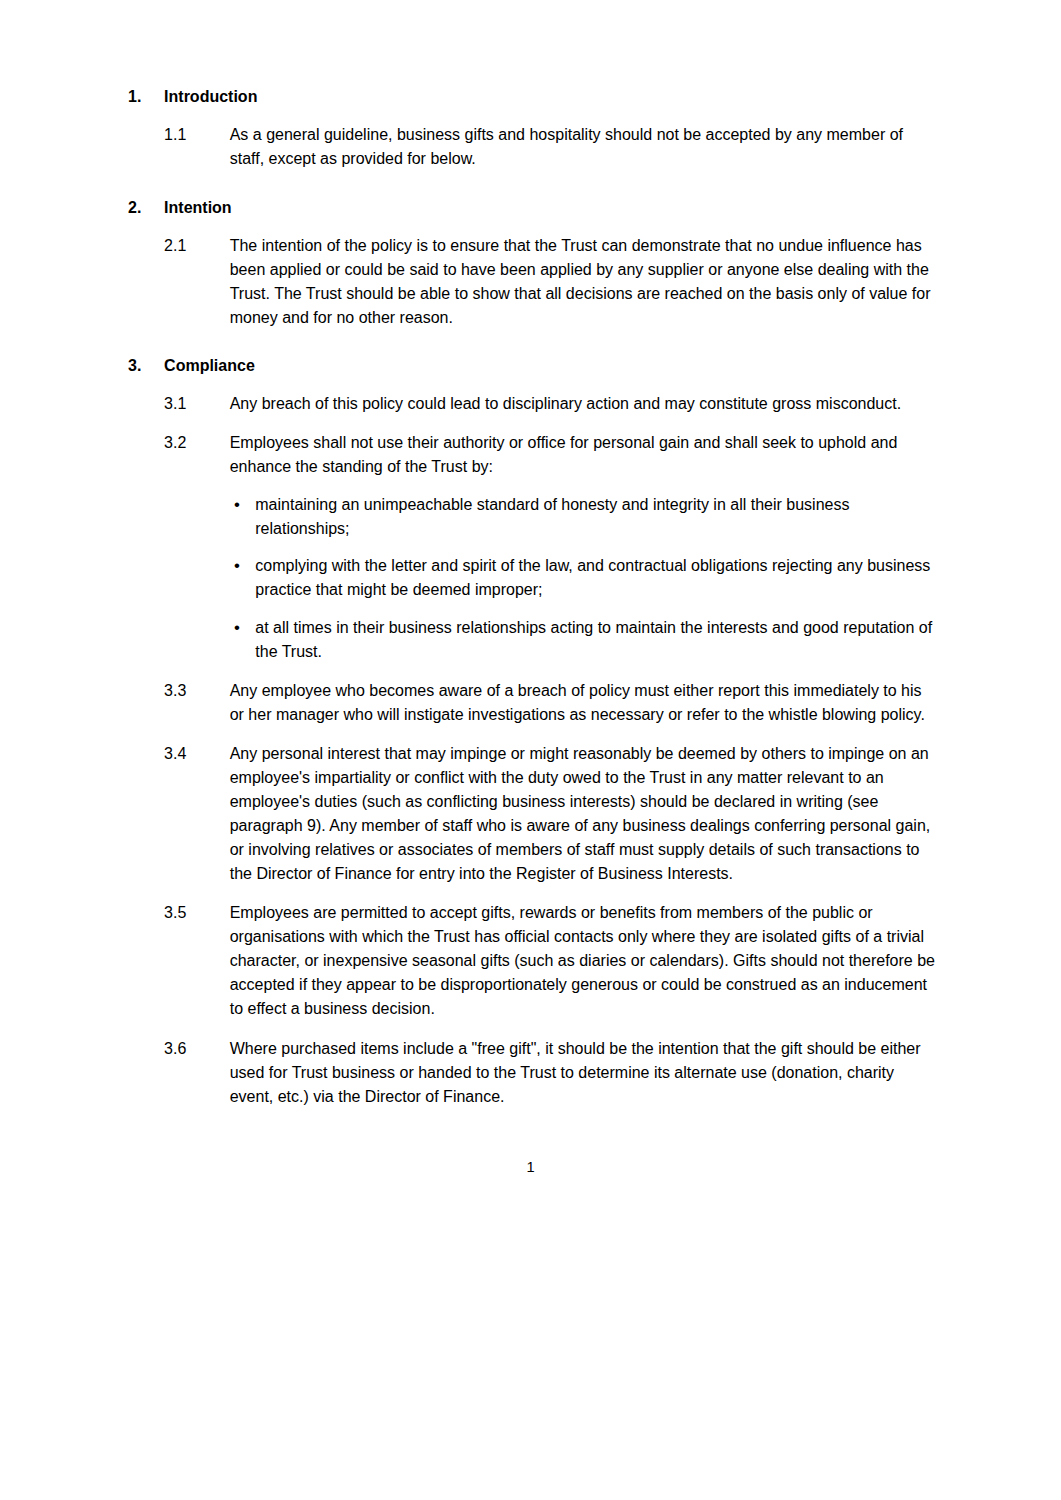Introduction
As a general guideline, business gifts and hospitality should not be accepted by any member of staff, except as provided for below.
Intention
The intention of the policy is to ensure that the Trust can demonstrate that no undue influence has been applied or could be said to have been applied by any supplier or anyone else dealing with the Trust. The Trust should be able to show that all decisions are reached on the basis only of value for money and for no other reason.
Compliance
Any breach of this policy could lead to disciplinary action and may constitute gross misconduct.
Employees shall not use their authority or office for personal gain and shall seek to uphold and enhance the standing of the Trust by:
maintaining an unimpeachable standard of honesty and integrity in all their business relationships;
complying with the letter and spirit of the law, and contractual obligations rejecting any business practice that might be deemed improper;
at all times in their business relationships acting to maintain the interests and good reputation of the Trust.
Any employee who becomes aware of a breach of policy must either report this immediately to his or her manager who will instigate investigations as necessary or refer to the whistle blowing policy.
Any personal interest that may impinge or might reasonably be deemed by others to impinge on an employee's impartiality or conflict with the duty owed to the Trust in any matter relevant to an employee's duties (such as conflicting business interests) should be declared in writing (see paragraph 9). Any member of staff who is aware of any business dealings conferring personal gain, or involving relatives or associates of members of staff must supply details of such transactions to the Director of Finance for entry into the Register of Business Interests.
Employees are permitted to accept gifts, rewards or benefits from members of the public or organisations with which the Trust has official contacts only where they are isolated gifts of a trivial character, or inexpensive seasonal gifts (such as diaries or calendars). Gifts should not therefore be accepted if they appear to be disproportionately generous or could be construed as an inducement to effect a business decision.
Where purchased items include a "free gift", it should be the intention that the gift should be either used for Trust business or handed to the Trust to determine its alternate use (donation, charity event, etc.) via the Director of Finance.
1